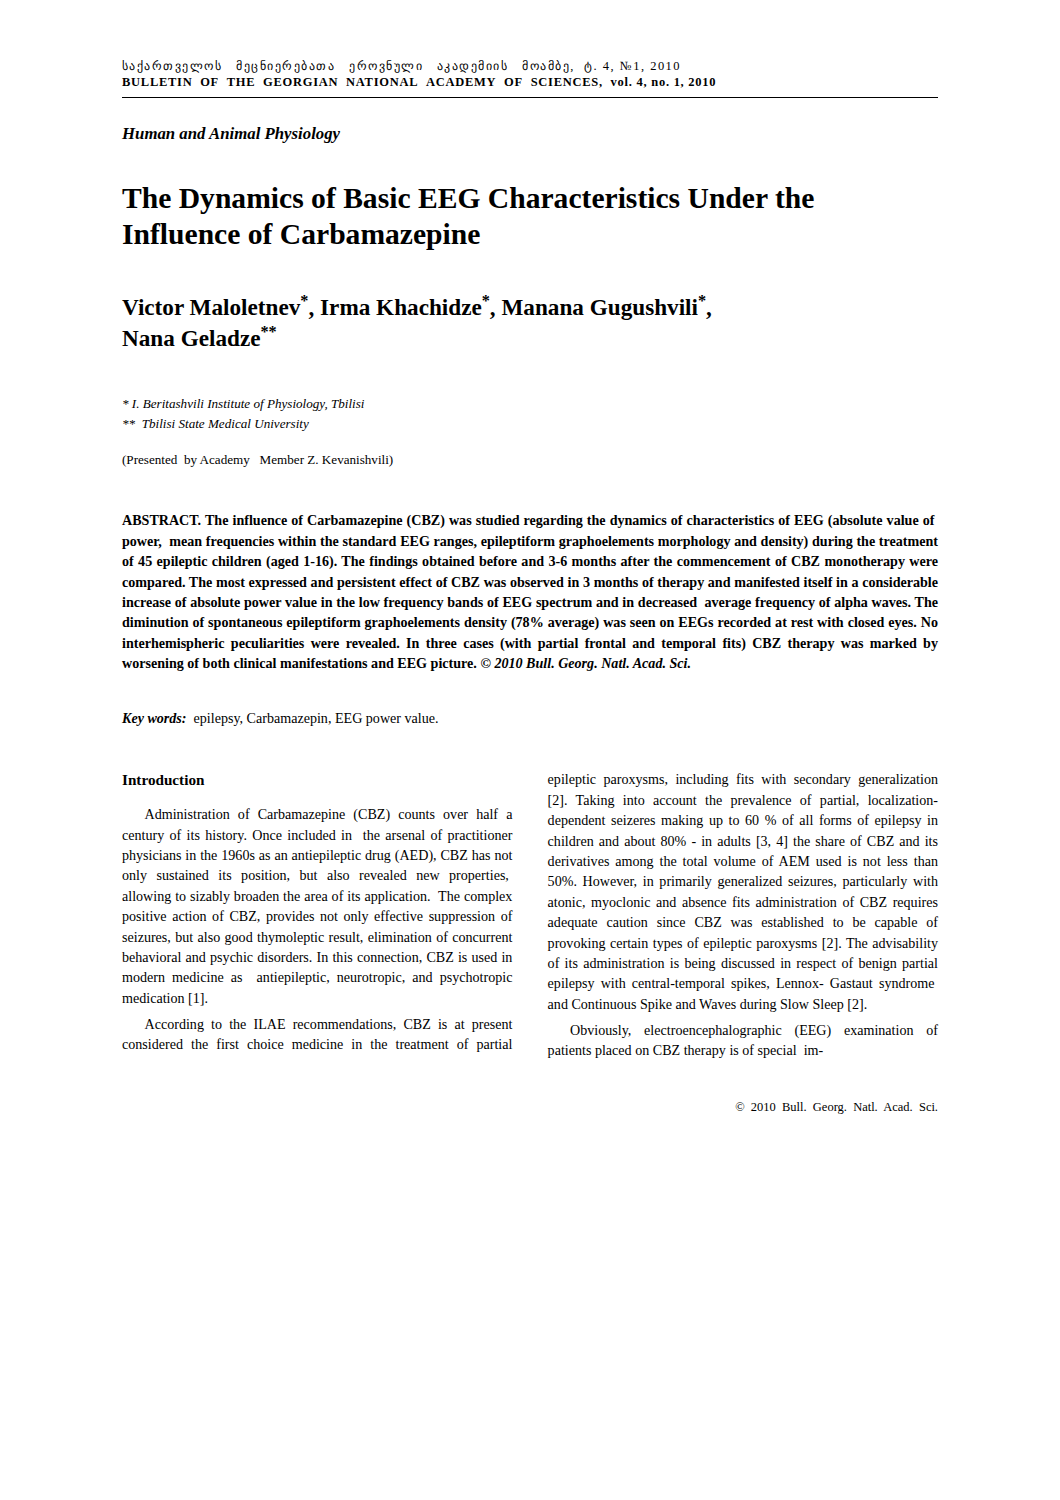საქართველოს მეცნიერებათა ეროვნული აკადემიის მოამბე, ტ. 4, №1, 2010
BULLETIN OF THE GEORGIAN NATIONAL ACADEMY OF SCIENCES, vol. 4, no. 1, 2010
Human and Animal Physiology
The Dynamics of Basic EEG Characteristics Under the Influence of Carbamazepine
Victor Maloletnev*, Irma Khachidze*, Manana Gugushvili*,
Nana Geladze**
* I. Beritashvili Institute of Physiology, Tbilisi
** Tbilisi State Medical University
(Presented by Academy Member Z. Kevanishvili)
ABSTRACT. The influence of Carbamazepine (CBZ) was studied regarding the dynamics of characteristics of EEG (absolute value of power, mean frequencies within the standard EEG ranges, epileptiform graphoelements morphology and density) during the treatment of 45 epileptic children (aged 1-16). The findings obtained before and 3-6 months after the commencement of CBZ monotherapy were compared. The most expressed and persistent effect of CBZ was observed in 3 months of therapy and manifested itself in a considerable increase of absolute power value in the low frequency bands of EEG spectrum and in decreased average frequency of alpha waves. The diminution of spontaneous epileptiform graphoelements density (78% average) was seen on EEGs recorded at rest with closed eyes. No interhemispheric peculiarities were revealed. In three cases (with partial frontal and temporal fits) CBZ therapy was marked by worsening of both clinical manifestations and EEG picture. © 2010 Bull. Georg. Natl. Acad. Sci.
Key words: epilepsy, Carbamazepin, EEG power value.
Introduction
Administration of Carbamazepine (CBZ) counts over half a century of its history. Once included in the arsenal of practitioner physicians in the 1960s as an antiepileptic drug (AED), CBZ has not only sustained its position, but also revealed new properties, allowing to sizably broaden the area of its application. The complex positive action of CBZ, provides not only effective suppression of seizures, but also good thymoleptic result, elimination of concurrent behavioral and psychic disorders. In this connection, CBZ is used in modern medicine as antiepileptic, neurotropic, and psychotropic medication [1].
According to the ILAE recommendations, CBZ is at present considered the first choice medicine in the treatment of partial epileptic paroxysms, including fits with secondary generalization [2]. Taking into account the prevalence of partial, localization-dependent seizeres making up to 60 % of all forms of epilepsy in children and about 80% - in adults [3, 4] the share of CBZ and its derivatives among the total volume of AEM used is not less than 50%. However, in primarily generalized seizures, particularly with atonic, myoclonic and absence fits administration of CBZ requires adequate caution since CBZ was established to be capable of provoking certain types of epileptic paroxysms [2]. The advisability of its administration is being discussed in respect of benign partial epilepsy with central-temporal spikes, Lennox- Gastaut syndrome and Continuous Spike and Waves during Slow Sleep [2].
Obviously, electroencephalographic (EEG) examination of patients placed on CBZ therapy is of special im-
© 2010 Bull. Georg. Natl. Acad. Sci.